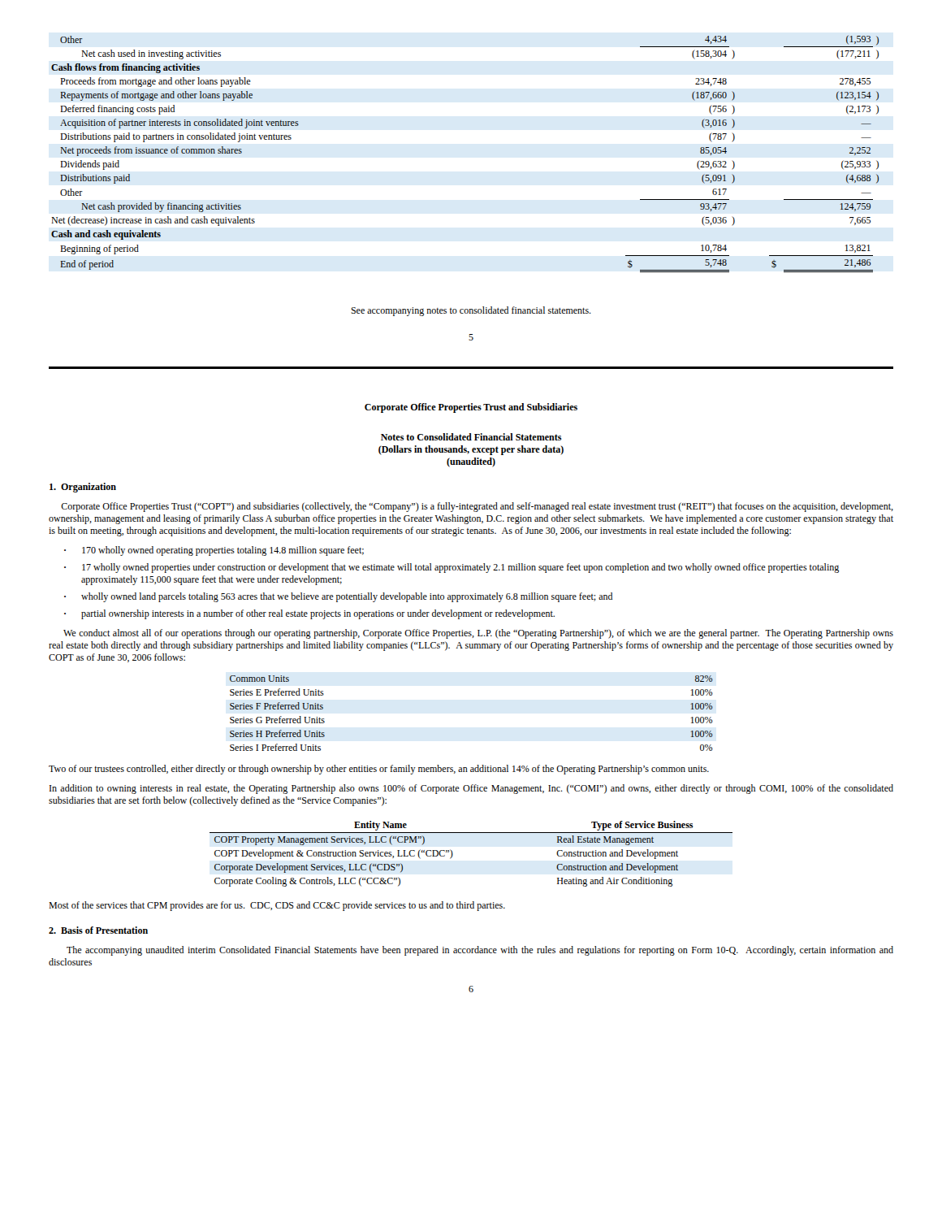| Other | | | 4,434 | | | | (1,593 | ) |
| Net cash used in investing activities | | | (158,304 | ) | | | (177,211 | ) |
| Cash flows from financing activities | | | | | | | | |
| Proceeds from mortgage and other loans payable | | | 234,748 | | | | 278,455 | |
| Repayments of mortgage and other loans payable | | | (187,660 | ) | | | (123,154 | ) |
| Deferred financing costs paid | | | (756 | ) | | | (2,173 | ) |
| Acquisition of partner interests in consolidated joint ventures | | | (3,016 | ) | | | — | |
| Distributions paid to partners in consolidated joint ventures | | | (787 | ) | | | — | |
| Net proceeds from issuance of common shares | | | 85,054 | | | | 2,252 | |
| Dividends paid | | | (29,632 | ) | | | (25,933 | ) |
| Distributions paid | | | (5,091 | ) | | | (4,688 | ) |
| Other | | | 617 | | | | — | |
| Net cash provided by financing activities | | | 93,477 | | | | 124,759 | |
| Net (decrease) increase in cash and cash equivalents | | | (5,036 | ) | | | 7,665 | |
| Cash and cash equivalents | | | | | | | | |
| Beginning of period | | | 10,784 | | | | 13,821 | |
| End of period | | $ | 5,748 | | | $ | 21,486 | |
See accompanying notes to consolidated financial statements.
5
Corporate Office Properties Trust and Subsidiaries
Notes to Consolidated Financial Statements
(Dollars in thousands, except per share data)
(unaudited)
1. Organization
Corporate Office Properties Trust (“COPT”) and subsidiaries (collectively, the “Company”) is a fully-integrated and self-managed real estate investment trust (“REIT”) that focuses on the acquisition, development, ownership, management and leasing of primarily Class A suburban office properties in the Greater Washington, D.C. region and other select submarkets. We have implemented a core customer expansion strategy that is built on meeting, through acquisitions and development, the multi-location requirements of our strategic tenants. As of June 30, 2006, our investments in real estate included the following:
170 wholly owned operating properties totaling 14.8 million square feet;
17 wholly owned properties under construction or development that we estimate will total approximately 2.1 million square feet upon completion and two wholly owned office properties totaling approximately 115,000 square feet that were under redevelopment;
wholly owned land parcels totaling 563 acres that we believe are potentially developable into approximately 6.8 million square feet; and
partial ownership interests in a number of other real estate projects in operations or under development or redevelopment.
We conduct almost all of our operations through our operating partnership, Corporate Office Properties, L.P. (the “Operating Partnership”), of which we are the general partner. The Operating Partnership owns real estate both directly and through subsidiary partnerships and limited liability companies (“LLCs”). A summary of our Operating Partnership’s forms of ownership and the percentage of those securities owned by COPT as of June 30, 2006 follows:
| Common Units | 82% |
| Series E Preferred Units | 100% |
| Series F Preferred Units | 100% |
| Series G Preferred Units | 100% |
| Series H Preferred Units | 100% |
| Series I Preferred Units | 0% |
Two of our trustees controlled, either directly or through ownership by other entities or family members, an additional 14% of the Operating Partnership’s common units.
In addition to owning interests in real estate, the Operating Partnership also owns 100% of Corporate Office Management, Inc. (“COMI”) and owns, either directly or through COMI, 100% of the consolidated subsidiaries that are set forth below (collectively defined as the “Service Companies”):
| Entity Name | Type of Service Business |
| --- | --- |
| COPT Property Management Services, LLC (“CPM”) | Real Estate Management |
| COPT Development & Construction Services, LLC (“CDC”) | Construction and Development |
| Corporate Development Services, LLC (“CDS”) | Construction and Development |
| Corporate Cooling & Controls, LLC (“CC&C”) | Heating and Air Conditioning |
Most of the services that CPM provides are for us. CDC, CDS and CC&C provide services to us and to third parties.
2. Basis of Presentation
The accompanying unaudited interim Consolidated Financial Statements have been prepared in accordance with the rules and regulations for reporting on Form 10-Q. Accordingly, certain information and disclosures
6